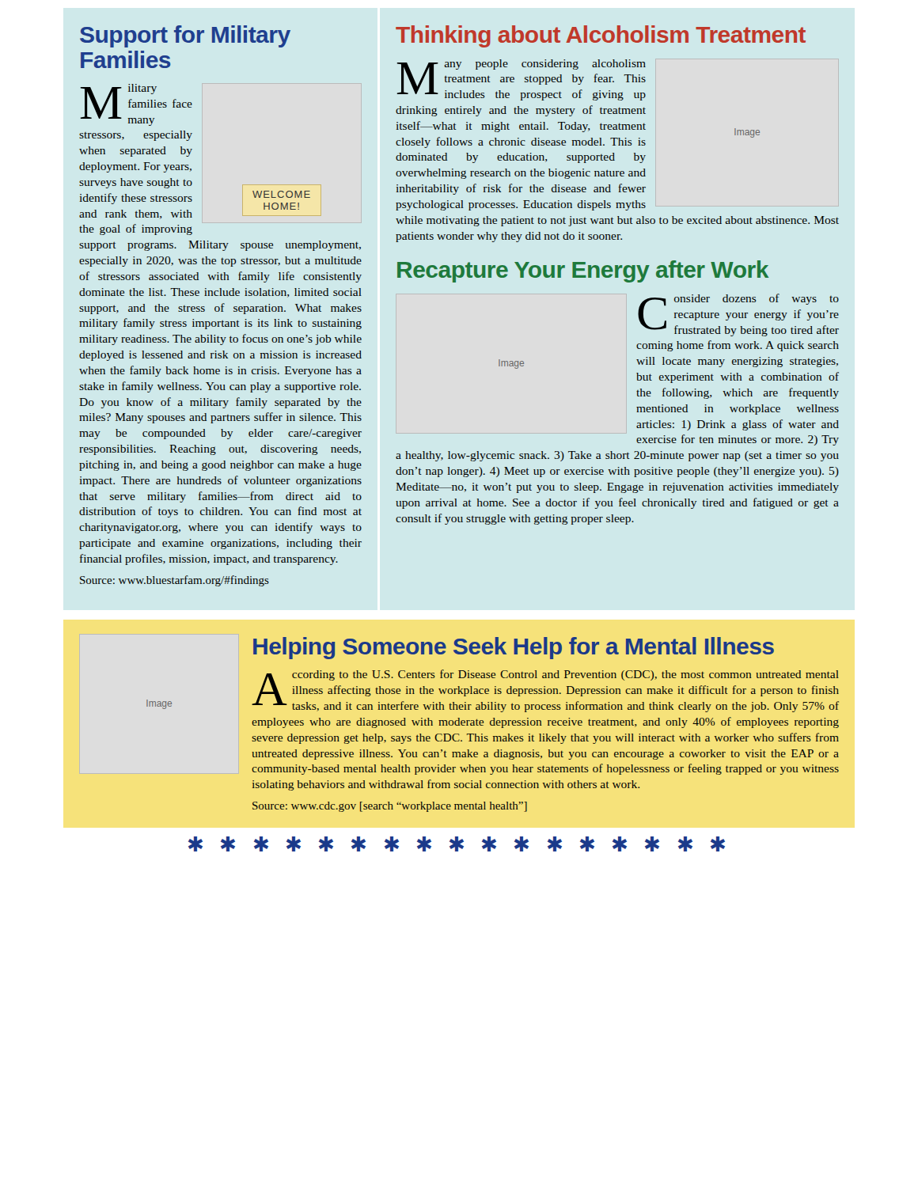Support for Military Families
WELCOME HOME!
Military families face many stressors, especially when separated by deployment. For years, surveys have sought to identify these stressors and rank them, with the goal of improving support programs. Military spouse unemployment, especially in 2020, was the top stressor, but a multitude of stressors associated with family life consistently dominate the list. These include isolation, limited social support, and the stress of separation. What makes military family stress important is its link to sustaining military readiness. The ability to focus on one’s job while deployed is lessened and risk on a mission is increased when the family back home is in crisis. Everyone has a stake in family wellness. You can play a supportive role. Do you know of a military family separated by the miles? Many spouses and partners suffer in silence. This may be compounded by elder care/-caregiver responsibilities. Reaching out, discovering needs, pitching in, and being a good neighbor can make a huge impact. There are hundreds of volunteer organizations that serve military families—from direct aid to distribution of toys to children. You can find most at charitynavigator.org, where you can identify ways to participate and examine organizations, including their financial profiles, mission, impact, and transparency.
Source: www.bluestarfam.org/#findings
Thinking about Alcoholism Treatment
Image
Many people considering alcoholism treatment are stopped by fear. This includes the prospect of giving up drinking entirely and the mystery of treatment itself—what it might entail. Today, treatment closely follows a chronic disease model. This is dominated by education, supported by overwhelming research on the biogenic nature and inheritability of risk for the disease and fewer psychological processes. Education dispels myths while motivating the patient to not just want but also to be excited about abstinence. Most patients wonder why they did not do it sooner.
Recapture Your Energy after Work
Image
Consider dozens of ways to recapture your energy if you’re frustrated by being too tired after coming home from work. A quick search will locate many energizing strategies, but experiment with a combination of the following, which are frequently mentioned in workplace wellness articles: 1) Drink a glass of water and exercise for ten minutes or more. 2) Try a healthy, low-glycemic snack. 3) Take a short 20-minute power nap (set a timer so you don’t nap longer). 4) Meet up or exercise with positive people (they’ll energize you). 5) Meditate—no, it won’t put you to sleep. Engage in rejuvenation activities immediately upon arrival at home. See a doctor if you feel chronically tired and fatigued or get a consult if you struggle with getting proper sleep.
Image
Helping Someone Seek Help for a Mental Illness
According to the U.S. Centers for Disease Control and Prevention (CDC), the most common untreated mental illness affecting those in the workplace is depression. Depression can make it difficult for a person to finish tasks, and it can interfere with their ability to process information and think clearly on the job. Only 57% of employees who are diagnosed with moderate depression receive treatment, and only 40% of employees reporting severe depression get help, says the CDC. This makes it likely that you will interact with a worker who suffers from untreated depressive illness. You can’t make a diagnosis, but you can encourage a coworker to visit the EAP or a community-based mental health provider when you hear statements of hopelessness or feeling trapped or you witness isolating behaviors and withdrawal from social connection with others at work.
Source: www.cdc.gov [search “workplace mental health”]
✱ ✱ ✱ ✱ ✱ ✱ ✱ ✱ ✱ ✱ ✱ ✱ ✱ ✱ ✱ ✱ ✱